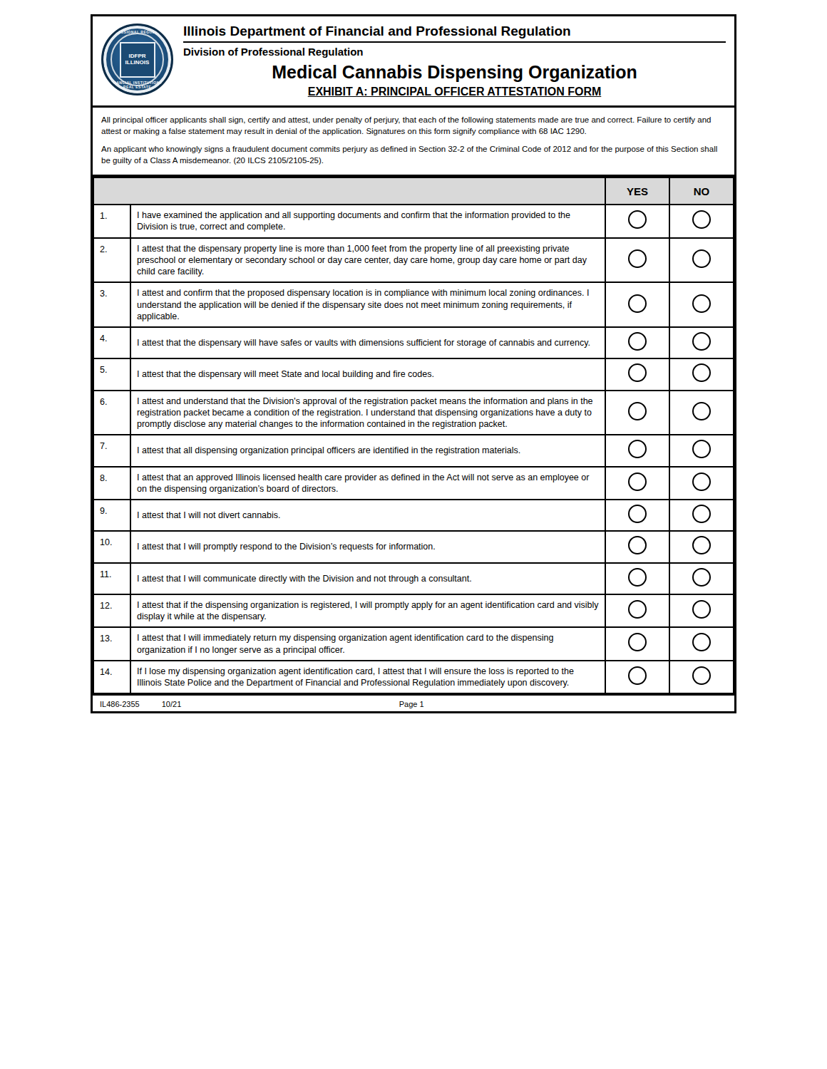PROFESSIONAL REGULATION
IDFPR
ILLINOIS
FINANCIAL INSTITUTIONS REAL ESTATE
Illinois Department of Financial and Professional Regulation
Division of Professional Regulation
Medical Cannabis Dispensing Organization
EXHIBIT A: PRINCIPAL OFFICER ATTESTATION FORM
All principal officer applicants shall sign, certify and attest, under penalty of perjury, that each of the following statements made are true and correct. Failure to certify and attest or making a false statement may result in denial of the application. Signatures on this form signify compliance with 68 IAC 1290.
An applicant who knowingly signs a fraudulent document commits perjury as defined in Section 32-2 of the Criminal Code of 2012 and for the purpose of this Section shall be guilty of a Class A misdemeanor. (20 ILCS 2105/2105-25).
| | YES | NO |
| --- | --- | --- |
| 1. | I have examined the application and all supporting documents and confirm that the information provided to the Division is true, correct and complete. | | |
| 2. | I attest that the dispensary property line is more than 1,000 feet from the property line of all preexisting private preschool or elementary or secondary school or day care center, day care home, group day care home or part day child care facility. | | |
| 3. | I attest and confirm that the proposed dispensary location is in compliance with minimum local zoning ordinances. I understand the application will be denied if the dispensary site does not meet minimum zoning requirements, if applicable. | | |
| 4. | I attest that the dispensary will have safes or vaults with dimensions sufficient for storage of cannabis and currency. | | |
| 5. | I attest that the dispensary will meet State and local building and fire codes. | | |
| 6. | I attest and understand that the Division's approval of the registration packet means the information and plans in the registration packet became a condition of the registration. I understand that dispensing organizations have a duty to promptly disclose any material changes to the information contained in the registration packet. | | |
| 7. | I attest that all dispensing organization principal officers are identified in the registration materials. | | |
| 8. | I attest that an approved Illinois licensed health care provider as defined in the Act will not serve as an employee or on the dispensing organization’s board of directors. | | |
| 9. | I attest that I will not divert cannabis. | | |
| 10. | I attest that I will promptly respond to the Division’s requests for information. | | |
| 11. | I attest that I will communicate directly with the Division and not through a consultant. | | |
| 12. | I attest that if the dispensing organization is registered, I will promptly apply for an agent identification card and visibly display it while at the dispensary. | | |
| 13. | I attest that I will immediately return my dispensing organization agent identification card to the dispensing organization if I no longer serve as a principal officer. | | |
| 14. | If I lose my dispensing organization agent identification card, I attest that I will ensure the loss is reported to the Illinois State Police and the Department of Financial and Professional Regulation immediately upon discovery. | | |
IL486-2355 10/21
Page 1